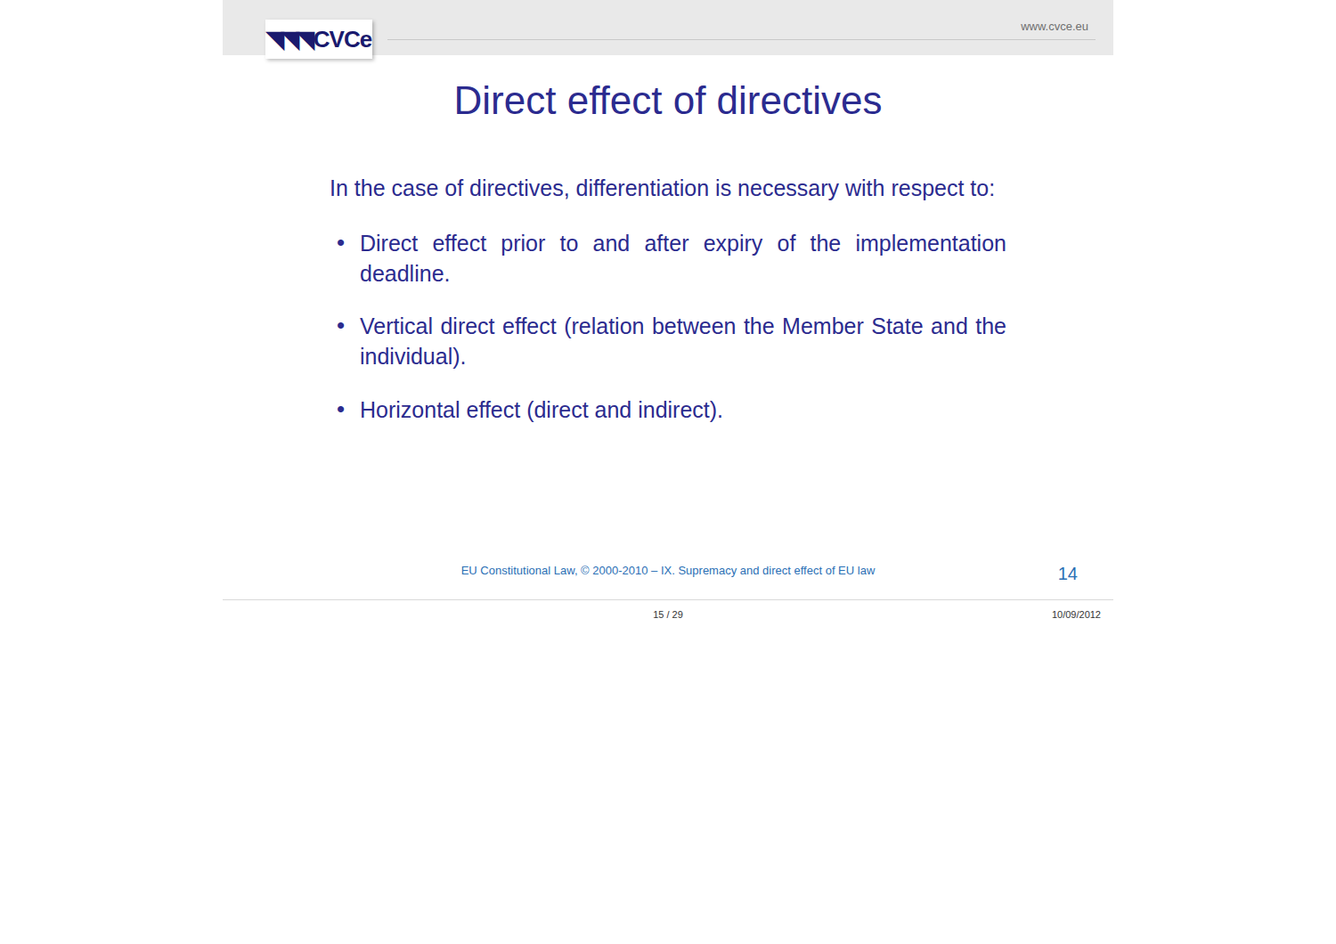◥◥◥CVCe
www.cvce.eu
Direct effect of directives
In the case of directives, differentiation is necessary with respect to:
Direct effect prior to and after expiry of the implementation deadline.
Vertical direct effect (relation between the Member State and the individual).
Horizontal effect (direct and indirect).
EU Constitutional Law, © 2000-2010 – IX. Supremacy and direct effect of EU law
14
15 / 29
10/09/2012